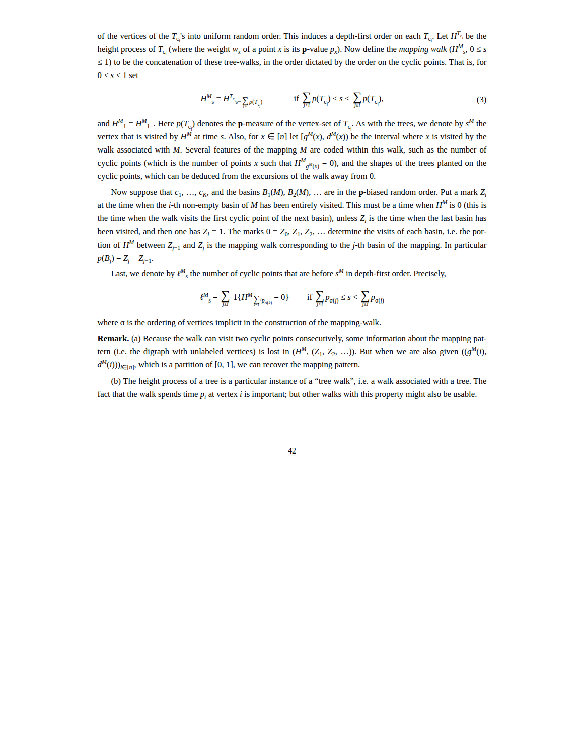of the vertices of the Tci's into uniform random order. This induces a depth-first order on each Tci. Let HTci be the height process of Tci (where the weight wx of a point x is its p-value px). Now define the mapping walk (HMs, 0 ≤ s ≤ 1) to be the concatenation of these tree-walks, in the order dictated by the order on the cyclic points. That is, for 0 ≤ s ≤ 1 set
HMs = HTcis−∑j<i p(Tcj) if ∑j<i p(Tcj) ≤ s < ∑j≤i p(Tcj), (3)
and HM1 = HM1−. Here p(Tcj) denotes the p-measure of the vertex-set of Tcj. As with the trees, we denote by sM the vertex that is visited by HM at time s. Also, for x ∈ [n] let [gM(x), dM(x)) be the interval where x is visited by the walk associated with M. Several features of the mapping M are coded within this walk, such as the number of cyclic points (which is the number of points x such that HMgM(x) = 0), and the shapes of the trees planted on the cyclic points, which can be deduced from the excursions of the walk away from 0.
Now suppose that c1, …, cK, and the basins B1(M), B2(M), … are in the p-biased random order. Put a mark Zi at the time when the i-th non-empty basin of M has been entirely visited. This must be a time when HM is 0 (this is the time when the walk visits the first cyclic point of the next basin), unless Zi is the time when the last basin has been visited, and then one has Zi = 1. The marks 0 = Z0, Z1, Z2, … determine the visits of each basin, i.e. the portion of HM between Zj−1 and Zj is the mapping walk corresponding to the j-th basin of the mapping. In particular p(Bj) = Zj − Zj−1.
Last, we denote by ℓMs the number of cyclic points that are before sM in depth-first order. Precisely,
ℓMs = ∑j≤i 1{HM∑k=1jpσ(k) = 0} if ∑j<i pσ(j) ≤ s < ∑j≤i pσ(j)
where σ is the ordering of vertices implicit in the construction of the mapping-walk.
Remark. (a) Because the walk can visit two cyclic points consecutively, some information about the mapping pattern (i.e. the digraph with unlabeled vertices) is lost in (HM, (Z1, Z2, …)). But when we are also given ((gM(i), dM(i)))i∈[n], which is a partition of [0, 1], we can recover the mapping pattern.
(b) The height process of a tree is a particular instance of a “tree walk”, i.e. a walk associated with a tree. The fact that the walk spends time pi at vertex i is important; but other walks with this property might also be usable.
42